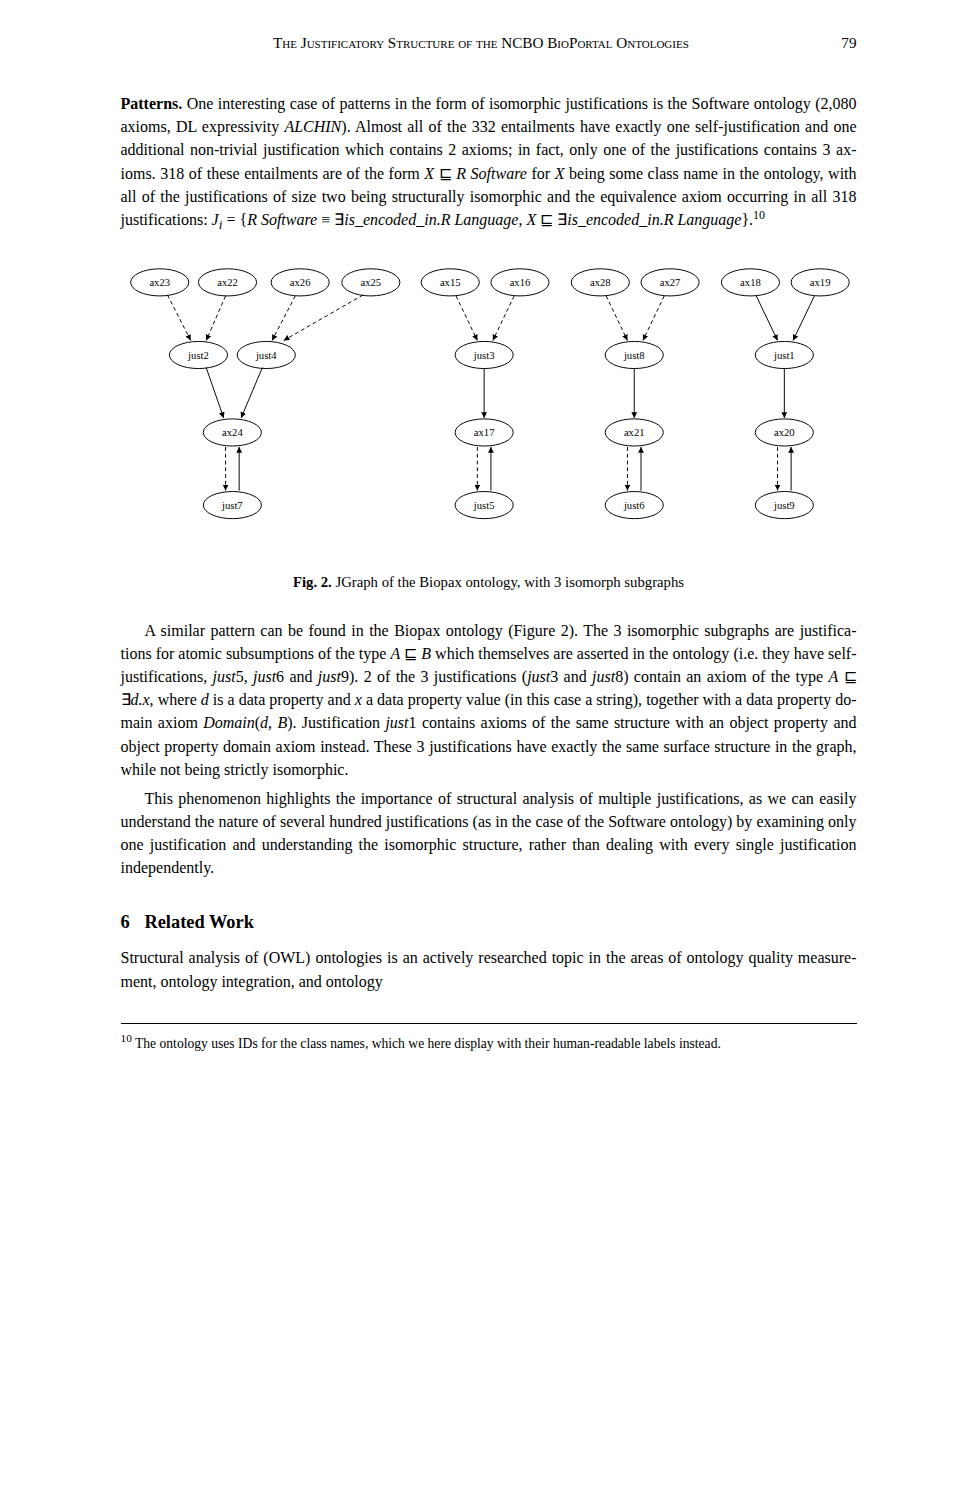The Justificatory Structure of the NCBO BioPortal Ontologies 79
Patterns. One interesting case of patterns in the form of isomorphic justifications is the Software ontology (2,080 axioms, DL expressivity ALCHIN). Almost all of the 332 entailments have exactly one self-justification and one additional non-trivial justification which contains 2 axioms; in fact, only one of the justifications contains 3 axioms. 318 of these entailments are of the form X ⊑ R Software for X being some class name in the ontology, with all of the justifications of size two being structurally isomorphic and the equivalence axiom occurring in all 318 justifications: Ji = {R Software ≡ ∃is_encoded_in.R Language, X ⊑ ∃is_encoded_in.R Language}.10
ax23 ax22 ax26 ax25 ax15 ax16 ax28 ax27 ax18 ax19 just2 just4 just3 just8 just1 ax24 ax17 ax21 ax20 just7 just5 just6 just9
Fig. 2. JGraph of the Biopax ontology, with 3 isomorph subgraphs
A similar pattern can be found in the Biopax ontology (Figure 2). The 3 isomorphic subgraphs are justifications for atomic subsumptions of the type A ⊑ B which themselves are asserted in the ontology (i.e. they have self-justifications, just5, just6 and just9). 2 of the 3 justifications (just3 and just8) contain an axiom of the type A ⊑ ∃d.x, where d is a data property and x a data property value (in this case a string), together with a data property domain axiom Domain(d, B). Justification just1 contains axioms of the same structure with an object property and object property domain axiom instead. These 3 justifications have exactly the same surface structure in the graph, while not being strictly isomorphic.
This phenomenon highlights the importance of structural analysis of multiple justifications, as we can easily understand the nature of several hundred justifications (as in the case of the Software ontology) by examining only one justification and understanding the isomorphic structure, rather than dealing with every single justification independently.
6 Related Work
Structural analysis of (OWL) ontologies is an actively researched topic in the areas of ontology quality measurement, ontology integration, and ontology
10 The ontology uses IDs for the class names, which we here display with their human-readable labels instead.